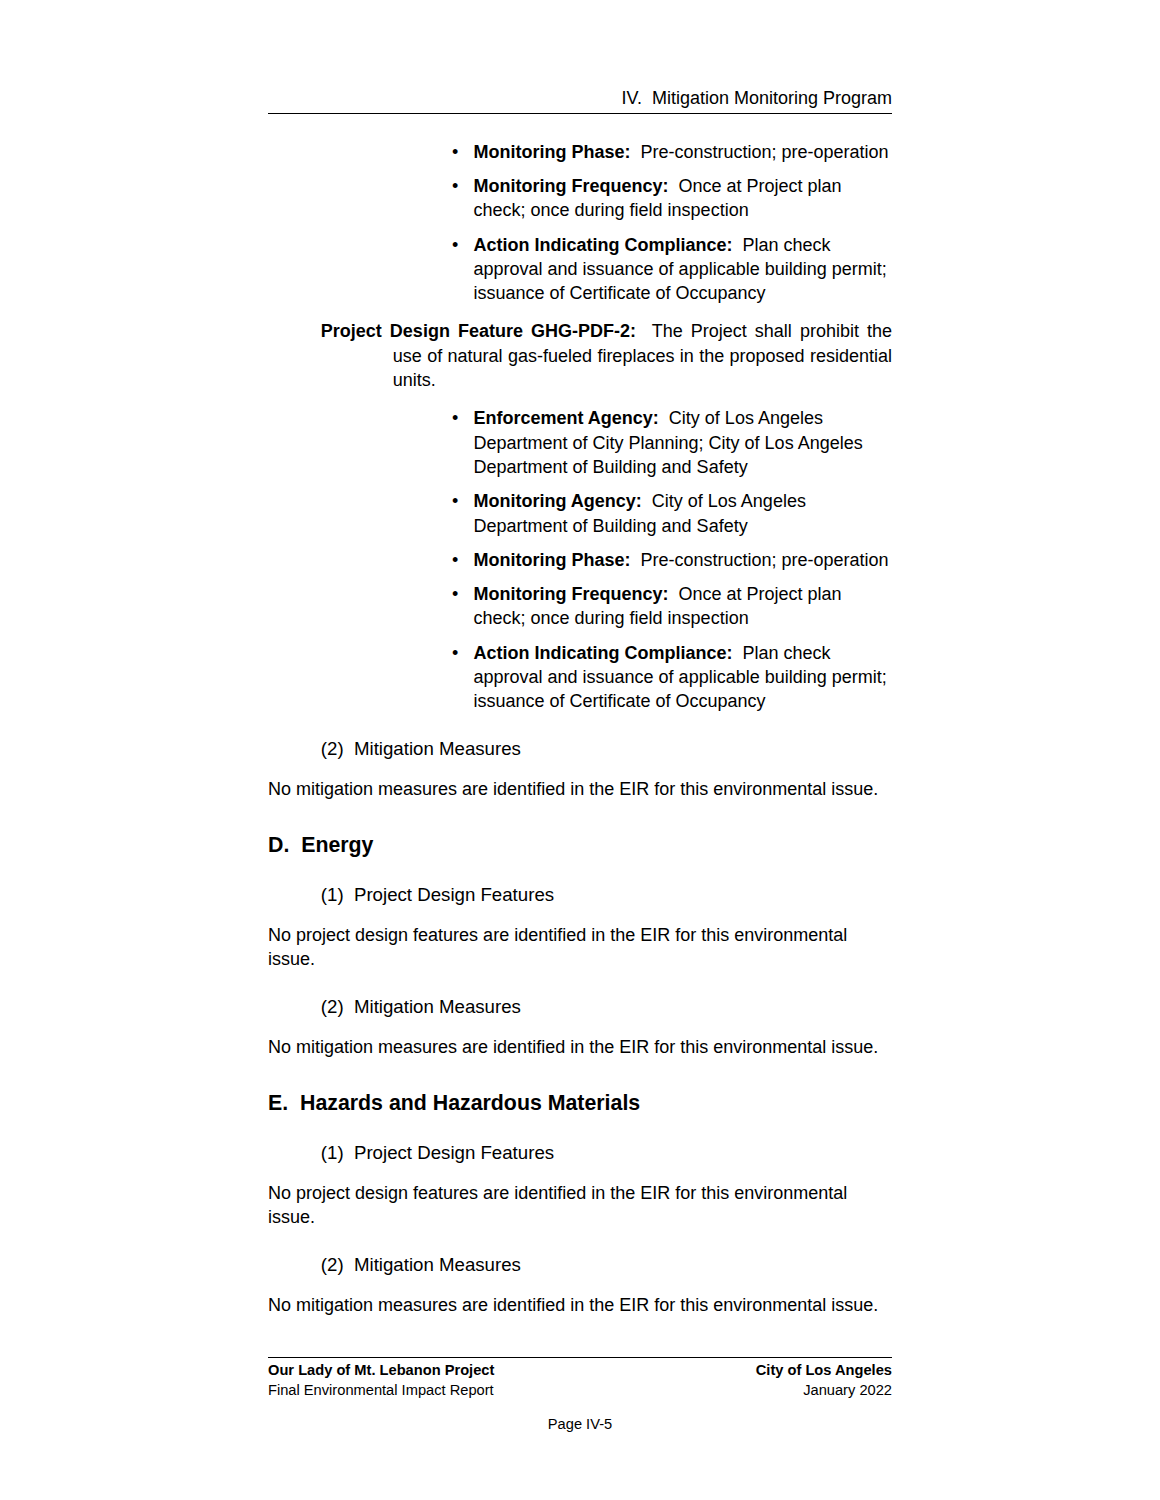IV. Mitigation Monitoring Program
Monitoring Phase: Pre-construction; pre-operation
Monitoring Frequency: Once at Project plan check; once during field inspection
Action Indicating Compliance: Plan check approval and issuance of applicable building permit; issuance of Certificate of Occupancy
Project Design Feature GHG-PDF-2: The Project shall prohibit the use of natural gas-fueled fireplaces in the proposed residential units.
Enforcement Agency: City of Los Angeles Department of City Planning; City of Los Angeles Department of Building and Safety
Monitoring Agency: City of Los Angeles Department of Building and Safety
Monitoring Phase: Pre-construction; pre-operation
Monitoring Frequency: Once at Project plan check; once during field inspection
Action Indicating Compliance: Plan check approval and issuance of applicable building permit; issuance of Certificate of Occupancy
(2) Mitigation Measures
No mitigation measures are identified in the EIR for this environmental issue.
D. Energy
(1) Project Design Features
No project design features are identified in the EIR for this environmental issue.
(2) Mitigation Measures
No mitigation measures are identified in the EIR for this environmental issue.
E. Hazards and Hazardous Materials
(1) Project Design Features
No project design features are identified in the EIR for this environmental issue.
(2) Mitigation Measures
No mitigation measures are identified in the EIR for this environmental issue.
Our Lady of Mt. Lebanon Project
Final Environmental Impact Report
City of Los Angeles
January 2022
Page IV-5